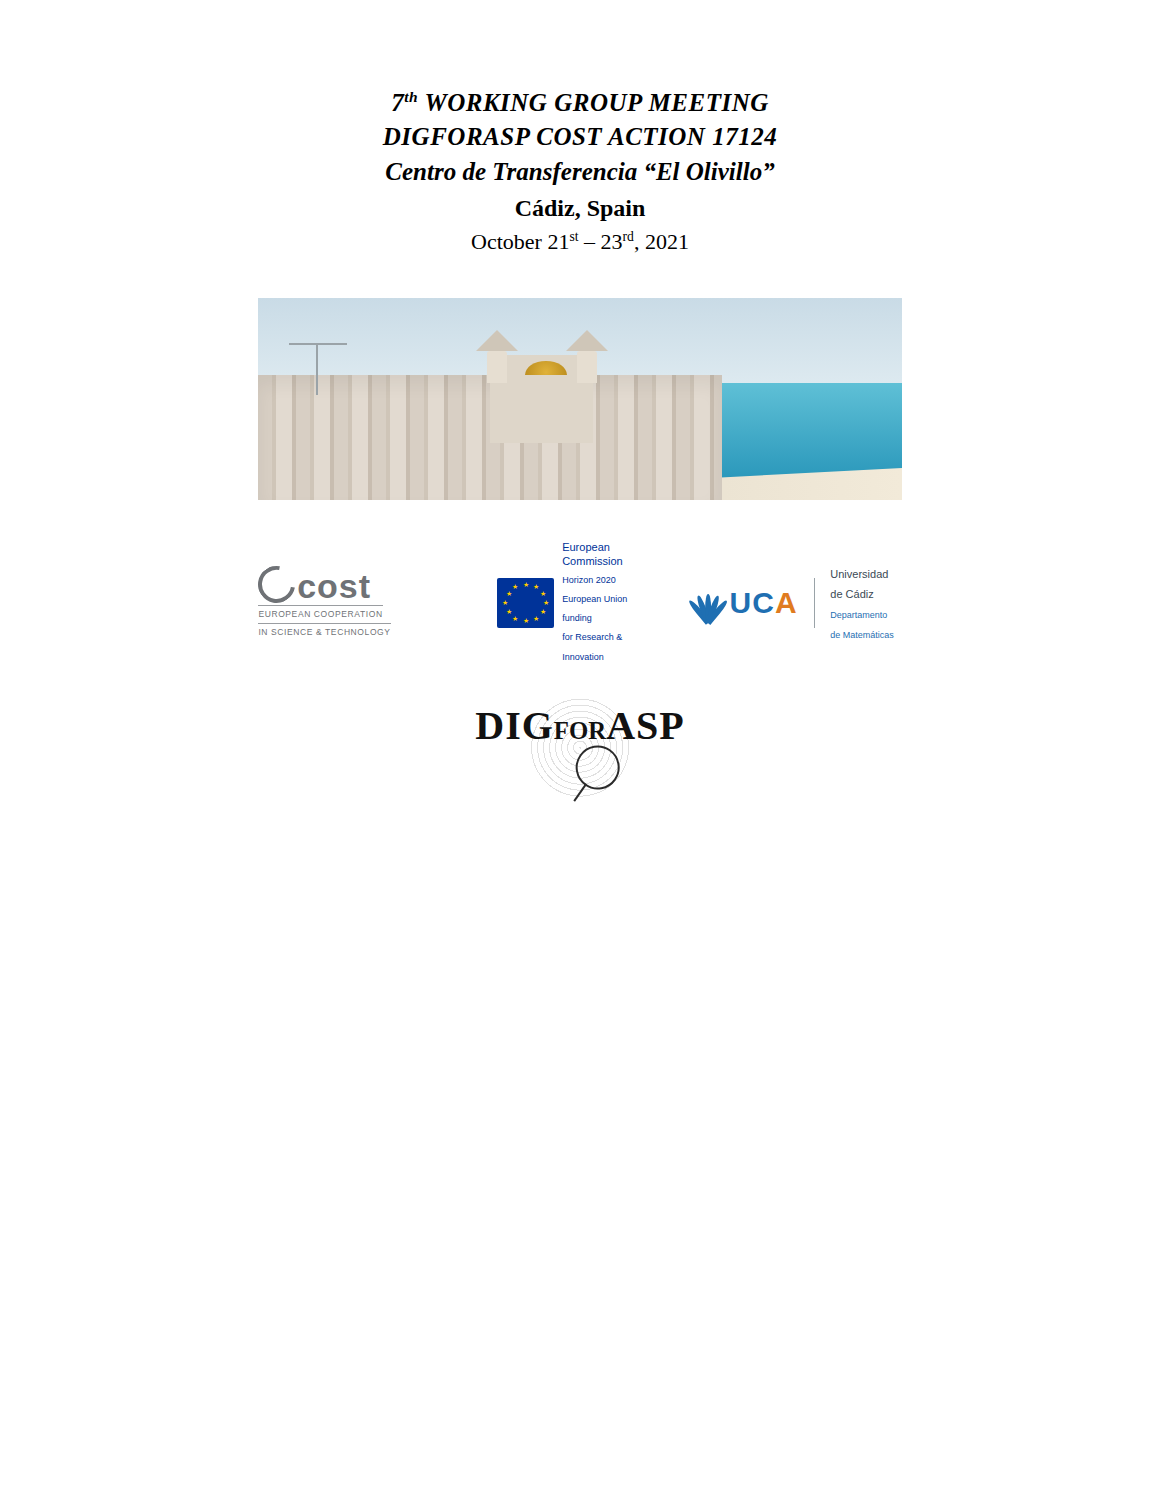7th WORKING GROUP MEETING
DIGFORASP COST ACTION 17124
Centro de Transferencia “El Olivillo”
Cádiz, Spain
October 21st – 23rd, 2021
cost European Cooperation
in Science & Technology
★ ★ ★ ★ ★ ★ ★ ★ ★ ★ ★ ★ European Commission Horizon 2020
European Union funding
for Research & Innovation
UCA Universidad
de Cádiz Departamento
de Matemáticas
DIGFORASP